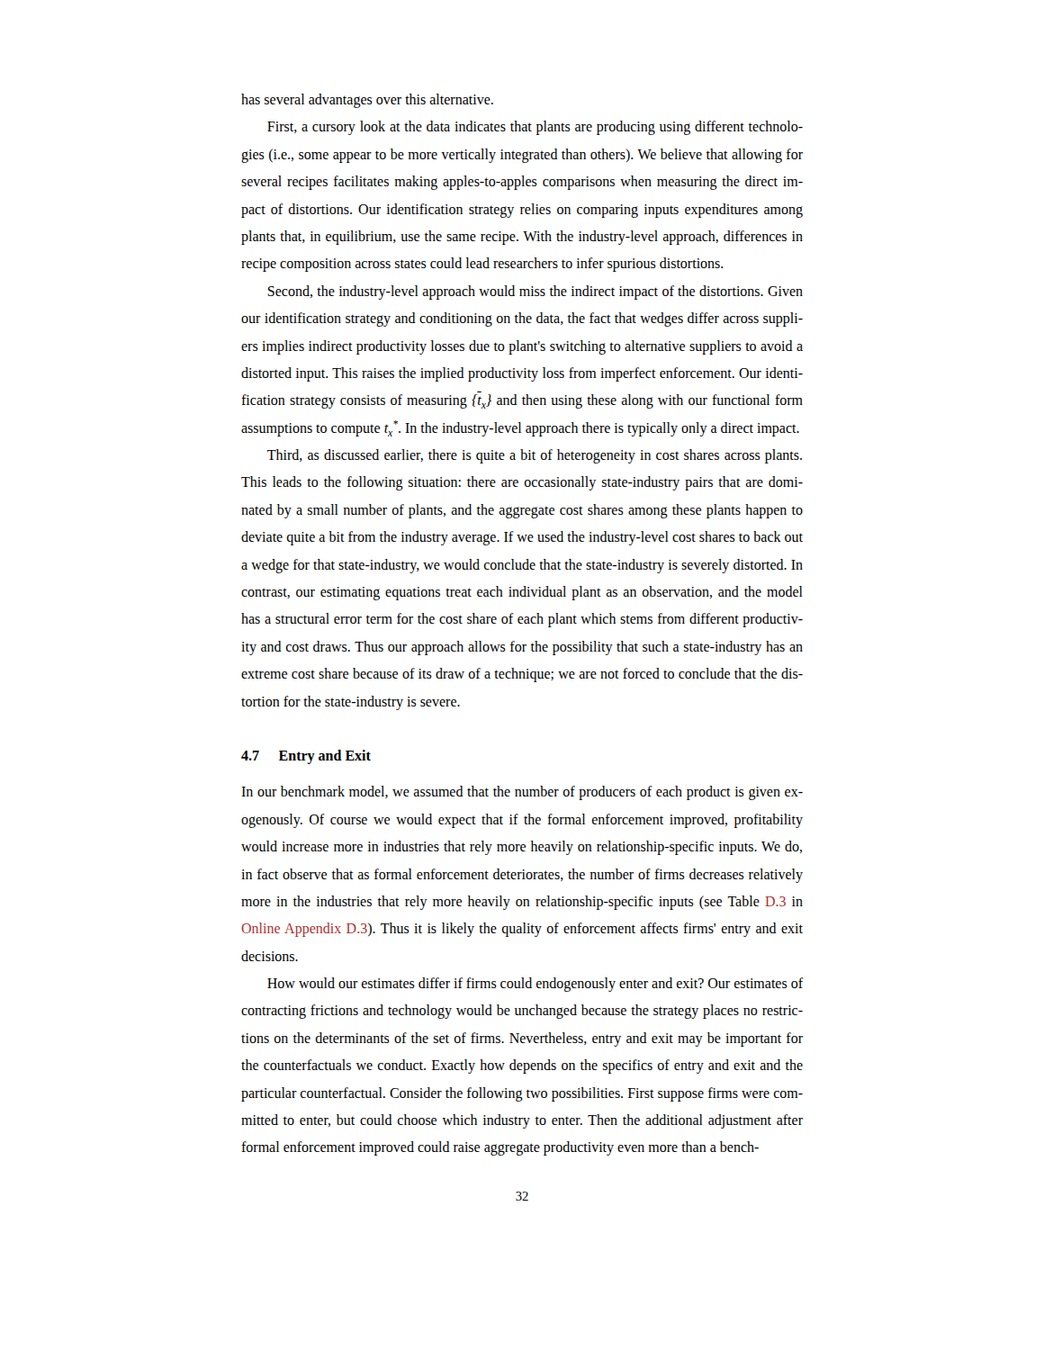has several advantages over this alternative.
First, a cursory look at the data indicates that plants are producing using different technologies (i.e., some appear to be more vertically integrated than others). We believe that allowing for several recipes facilitates making apples-to-apples comparisons when measuring the direct impact of distortions. Our identification strategy relies on comparing inputs expenditures among plants that, in equilibrium, use the same recipe. With the industry-level approach, differences in recipe composition across states could lead researchers to infer spurious distortions.
Second, the industry-level approach would miss the indirect impact of the distortions. Given our identification strategy and conditioning on the data, the fact that wedges differ across suppliers implies indirect productivity losses due to plant's switching to alternative suppliers to avoid a distorted input. This raises the implied productivity loss from imperfect enforcement. Our identification strategy consists of measuring {tx} and then using these along with our functional form assumptions to compute tx*. In the industry-level approach there is typically only a direct impact.
Third, as discussed earlier, there is quite a bit of heterogeneity in cost shares across plants. This leads to the following situation: there are occasionally state-industry pairs that are dominated by a small number of plants, and the aggregate cost shares among these plants happen to deviate quite a bit from the industry average. If we used the industry-level cost shares to back out a wedge for that state-industry, we would conclude that the state-industry is severely distorted. In contrast, our estimating equations treat each individual plant as an observation, and the model has a structural error term for the cost share of each plant which stems from different productivity and cost draws. Thus our approach allows for the possibility that such a state-industry has an extreme cost share because of its draw of a technique; we are not forced to conclude that the distortion for the state-industry is severe.
4.7 Entry and Exit
In our benchmark model, we assumed that the number of producers of each product is given exogenously. Of course we would expect that if the formal enforcement improved, profitability would increase more in industries that rely more heavily on relationship-specific inputs. We do, in fact observe that as formal enforcement deteriorates, the number of firms decreases relatively more in the industries that rely more heavily on relationship-specific inputs (see Table D.3 in Online Appendix D.3). Thus it is likely the quality of enforcement affects firms' entry and exit decisions.
How would our estimates differ if firms could endogenously enter and exit? Our estimates of contracting frictions and technology would be unchanged because the strategy places no restrictions on the determinants of the set of firms. Nevertheless, entry and exit may be important for the counterfactuals we conduct. Exactly how depends on the specifics of entry and exit and the particular counterfactual. Consider the following two possibilities. First suppose firms were committed to enter, but could choose which industry to enter. Then the additional adjustment after formal enforcement improved could raise aggregate productivity even more than a bench-
32